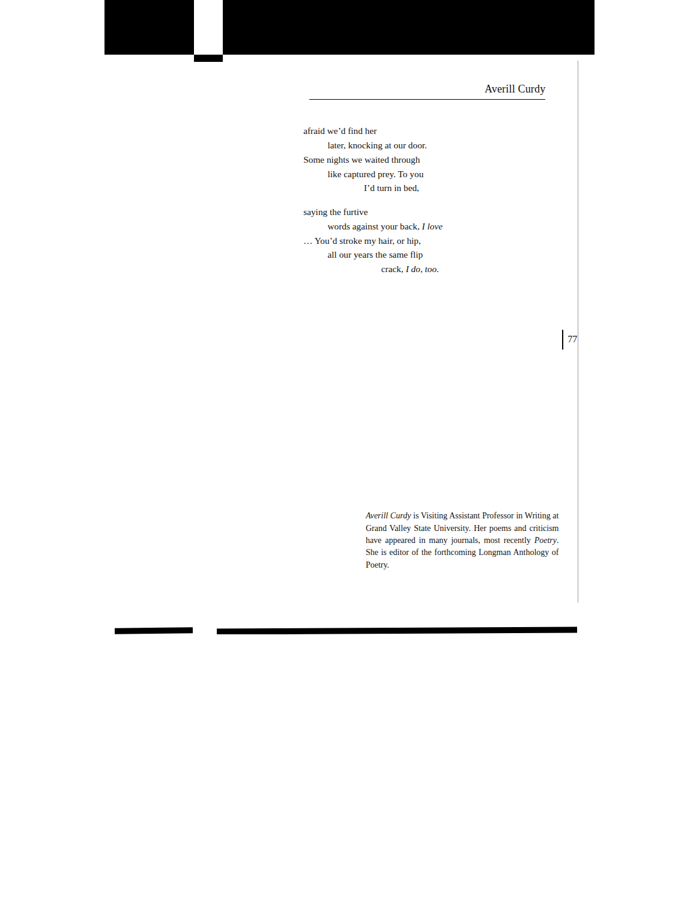Averill Curdy
afraid we’d find her later, knocking at our door. Some nights we waited through like captured prey. To you I’d turn in bed,
saying the furtive words against your back, I love … You’d stroke my hair, or hip, all our years the same flip crack, I do, too.
77
Averill Curdy is Visiting Assistant Professor in Writing at Grand Valley State University. Her poems and criticism have appeared in many journals, most recently Poetry. She is editor of the forthcoming Longman Anthology of Poetry.